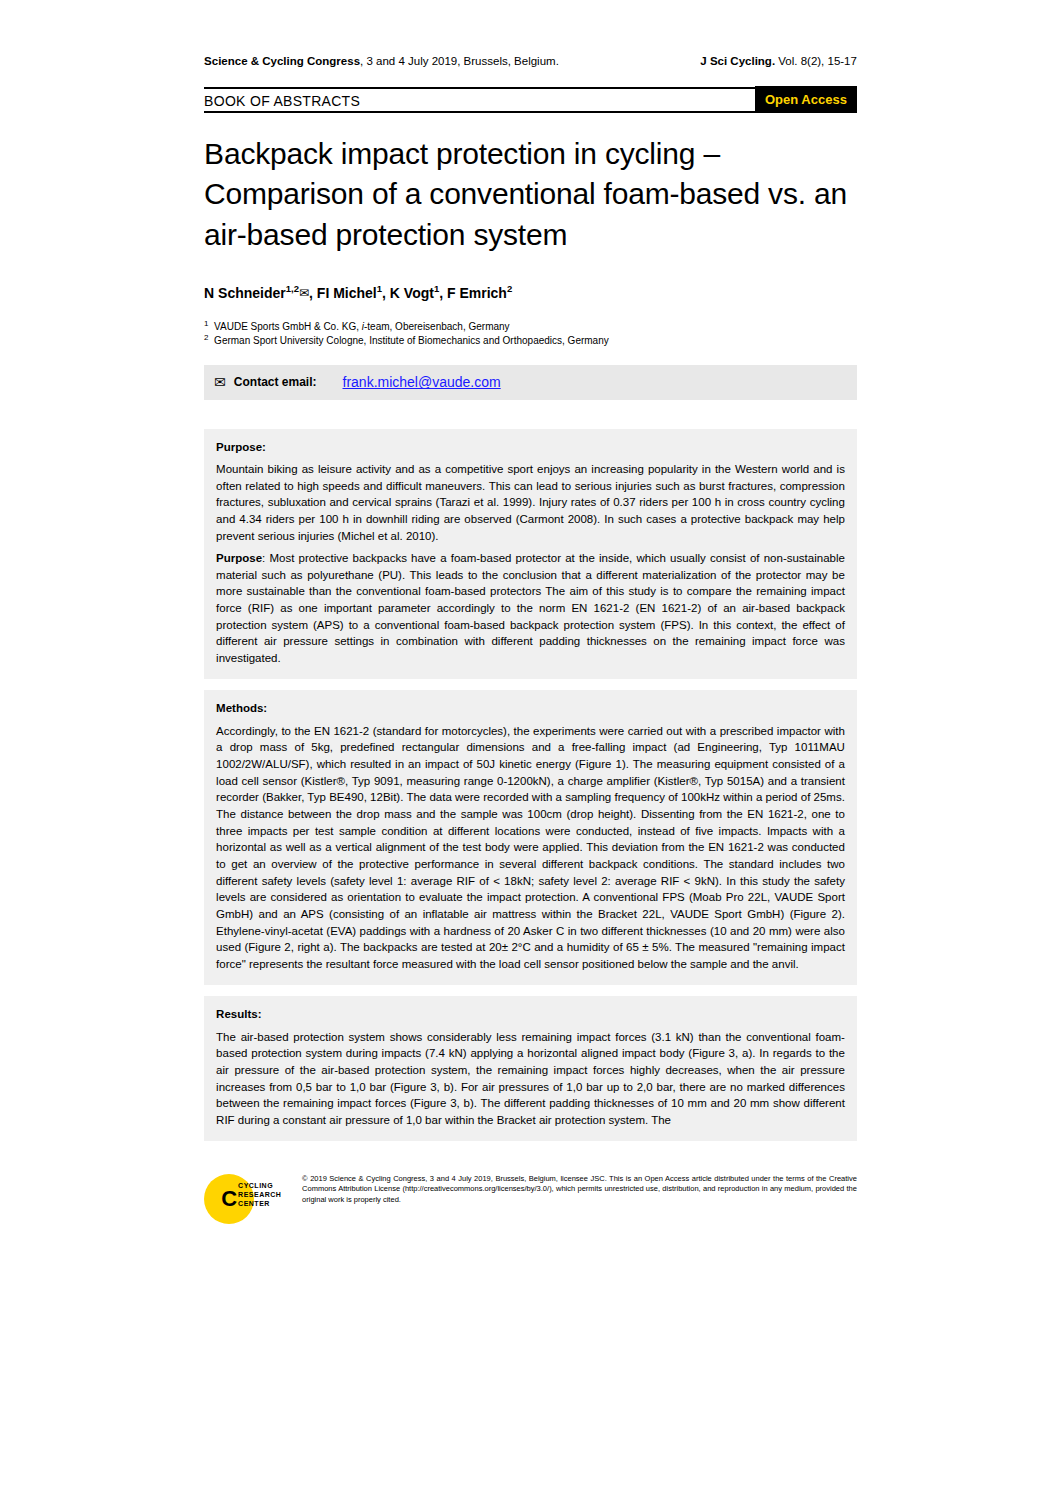Science & Cycling Congress, 3 and 4 July 2019, Brussels, Belgium.
J Sci Cycling. Vol. 8(2), 15-17
BOOK OF ABSTRACTS
Open Access
Backpack impact protection in cycling – Comparison of a conventional foam-based vs. an air-based protection system
N Schneider1,2✉, FI Michel1, K Vogt1, F Emrich2
1 VAUDE Sports GmbH & Co. KG, i-team, Obereisenbach, Germany
2 German Sport University Cologne, Institute of Biomechanics and Orthopaedics, Germany
✉ Contact email: frank.michel@vaude.com
Purpose:
Mountain biking as leisure activity and as a competitive sport enjoys an increasing popularity in the Western world and is often related to high speeds and difficult maneuvers. This can lead to serious injuries such as burst fractures, compression fractures, subluxation and cervical sprains (Tarazi et al. 1999). Injury rates of 0.37 riders per 100 h in cross country cycling and 4.34 riders per 100 h in downhill riding are observed (Carmont 2008). In such cases a protective backpack may help prevent serious injuries (Michel et al. 2010).
Purpose: Most protective backpacks have a foam-based protector at the inside, which usually consist of non-sustainable material such as polyurethane (PU). This leads to the conclusion that a different materialization of the protector may be more sustainable than the conventional foam-based protectors The aim of this study is to compare the remaining impact force (RIF) as one important parameter accordingly to the norm EN 1621-2 (EN 1621-2) of an air-based backpack protection system (APS) to a conventional foam-based backpack protection system (FPS). In this context, the effect of different air pressure settings in combination with different padding thicknesses on the remaining impact force was investigated.
Methods:
Accordingly, to the EN 1621-2 (standard for motorcycles), the experiments were carried out with a prescribed impactor with a drop mass of 5kg, predefined rectangular dimensions and a free-falling impact (ad Engineering, Typ 1011MAU 1002/2W/ALU/SF), which resulted in an impact of 50J kinetic energy (Figure 1). The measuring equipment consisted of a load cell sensor (Kistler®, Typ 9091, measuring range 0-1200kN), a charge amplifier (Kistler®, Typ 5015A) and a transient recorder (Bakker, Typ BE490, 12Bit). The data were recorded with a sampling frequency of 100kHz within a period of 25ms. The distance between the drop mass and the sample was 100cm (drop height). Dissenting from the EN 1621-2, one to three impacts per test sample condition at different locations were conducted, instead of five impacts. Impacts with a horizontal as well as a vertical alignment of the test body were applied. This deviation from the EN 1621-2 was conducted to get an overview of the protective performance in several different backpack conditions. The standard includes two different safety levels (safety level 1: average RIF of < 18kN; safety level 2: average RIF < 9kN). In this study the safety levels are considered as orientation to evaluate the impact protection. A conventional FPS (Moab Pro 22L, VAUDE Sport GmbH) and an APS (consisting of an inflatable air mattress within the Bracket 22L, VAUDE Sport GmbH) (Figure 2). Ethylene-vinyl-acetat (EVA) paddings with a hardness of 20 Asker C in two different thicknesses (10 and 20 mm) were also used (Figure 2, right a). The backpacks are tested at 20± 2°C and a humidity of 65 ± 5%. The measured "remaining impact force" represents the resultant force measured with the load cell sensor positioned below the sample and the anvil.
Results:
The air-based protection system shows considerably less remaining impact forces (3.1 kN) than the conventional foam-based protection system during impacts (7.4 kN) applying a horizontal aligned impact body (Figure 3, a). In regards to the air pressure of the air-based protection system, the remaining impact forces highly decreases, when the air pressure increases from 0,5 bar to 1,0 bar (Figure 3, b). For air pressures of 1,0 bar up to 2,0 bar, there are no marked differences between the remaining impact forces (Figure 3, b). The different padding thicknesses of 10 mm and 20 mm show different RIF during a constant air pressure of 1,0 bar within the Bracket air protection system. The
C
CYCLING
RESEARCH
CENTER
© 2019 Science & Cycling Congress, 3 and 4 July 2019, Brussels, Belgium, licensee JSC. This is an Open Access article distributed under the terms of the Creative Commons Attribution License (http://creativecommons.org/licenses/by/3.0/), which permits unrestricted use, distribution, and reproduction in any medium, provided the original work is properly cited.